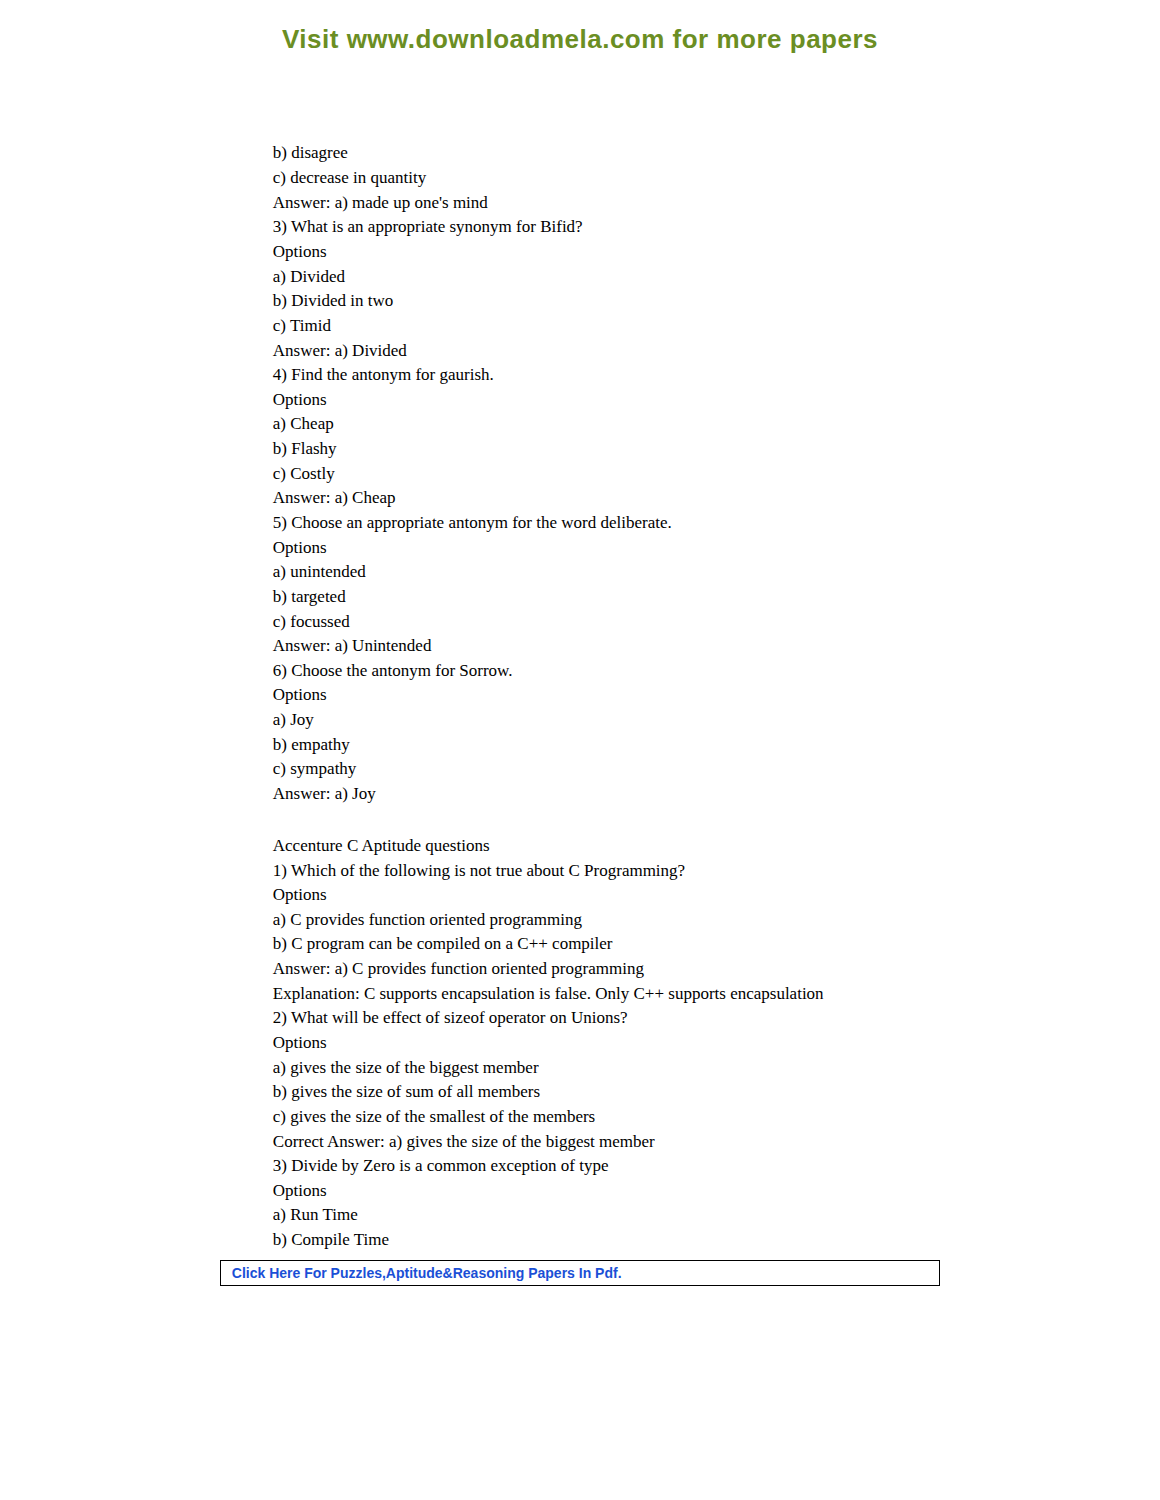Visit www.downloadmela.com for more papers
b) disagree
c) decrease in quantity
Answer: a) made up one's mind
3) What is an appropriate synonym for Bifid?
Options
a) Divided
b) Divided in two
c) Timid
Answer: a) Divided
4) Find the antonym for gaurish.
Options
a) Cheap
b) Flashy
c) Costly
Answer: a) Cheap
5) Choose an appropriate antonym for the word deliberate.
Options
a) unintended
b) targeted
c) focussed
Answer: a) Unintended
6) Choose the antonym for Sorrow.
Options
a) Joy
b) empathy
c) sympathy
Answer: a) Joy
Accenture C Aptitude questions
1) Which of the following is not true about C Programming?
Options
a) C provides function oriented programming
b) C program can be compiled on a C++ compiler
Answer: a) C provides function oriented programming
Explanation: C supports encapsulation is false. Only C++ supports encapsulation
2) What will be effect of sizeof operator on Unions?
Options
a) gives the size of the biggest member
b) gives the size of sum of all members
c) gives the size of the smallest of the members
Correct Answer: a) gives the size of the biggest member
3) Divide by Zero is a common exception of type
Options
a) Run Time
b) Compile Time
Click Here For Puzzles,Aptitude&Reasoning Papers In Pdf.